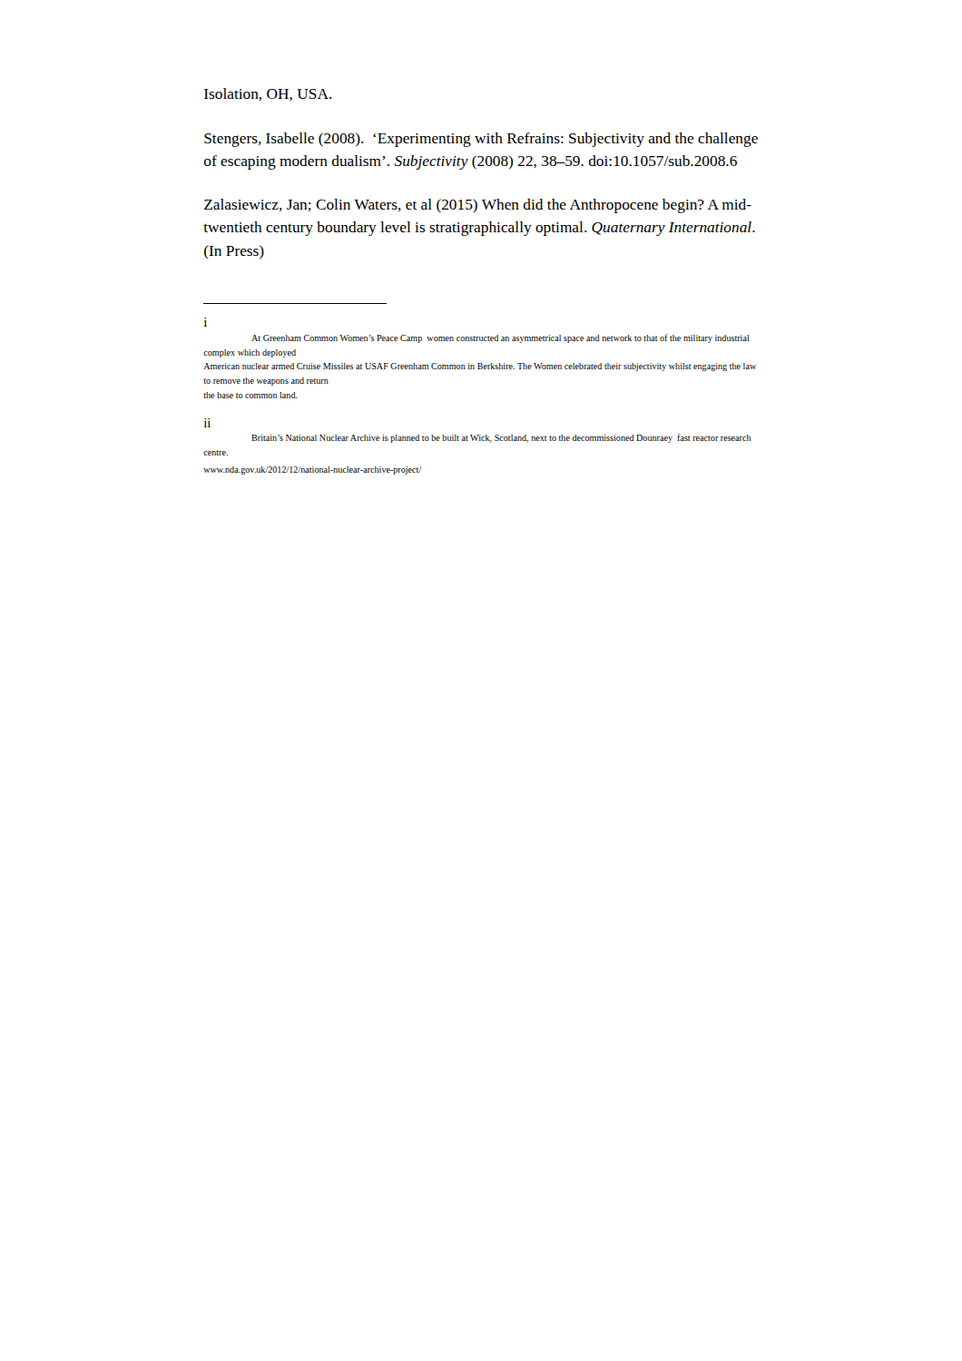Isolation, OH, USA.
Stengers, Isabelle (2008). ‘Experimenting with Refrains: Subjectivity and the challenge of escaping modern dualism’. Subjectivity (2008) 22, 38–59. doi:10.1057/sub.2008.6
Zalasiewicz, Jan; Colin Waters, et al (2015) When did the Anthropocene begin? A mid-twentieth century boundary level is stratigraphically optimal. Quaternary International. (In Press)
i At Greenham Common Women’s Peace Camp women constructed an asymmetrical space and network to that of the military industrial complex which deployed American nuclear armed Cruise Missiles at USAF Greenham Common in Berkshire. The Women celebrated their subjectivity whilst engaging the law to remove the weapons and return the base to common land.
ii Britain’s National Nuclear Archive is planned to be built at Wick, Scotland, next to the decommissioned Dounraey fast reactor research centre. www.nda.gov.uk/2012/12/national-nuclear-archive-project/